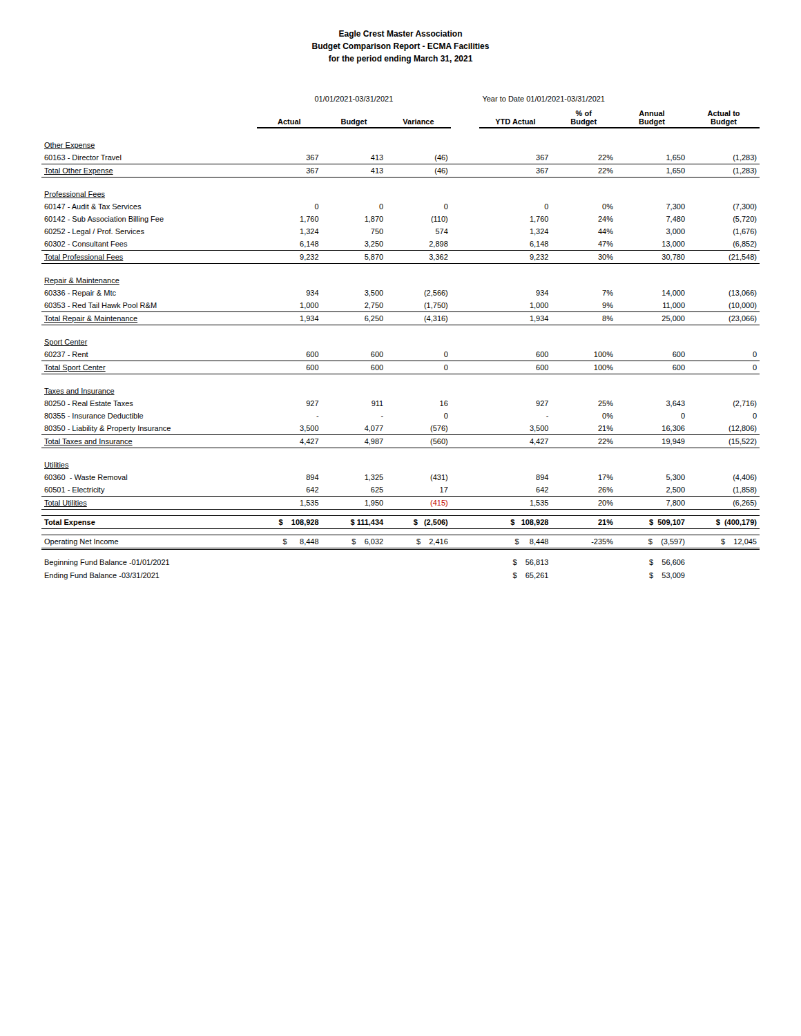Eagle Crest Master Association
Budget Comparison Report - ECMA Facilities
for the period ending March 31, 2021
| | 01/01/2021-03/31/2021 | | Year to Date 01/01/2021-03/31/2021 |
| --- | --- | --- | --- |
| | Actual | Budget | Variance | | YTD Actual | % of Budget | Annual Budget | Actual to Budget |
| Other Expense | |
| 60163 - Director Travel | 367 | 413 | (46) | | 367 | 22% | 1,650 | (1,283) |
| Total Other Expense | 367 | 413 | (46) | | 367 | 22% | 1,650 | (1,283) |
| Professional Fees | |
| 60147 - Audit & Tax Services | 0 | 0 | 0 | | 0 | 0% | 7,300 | (7,300) |
| 60142 - Sub Association Billing Fee | 1,760 | 1,870 | (110) | | 1,760 | 24% | 7,480 | (5,720) |
| 60252 - Legal / Prof. Services | 1,324 | 750 | 574 | | 1,324 | 44% | 3,000 | (1,676) |
| 60302 - Consultant Fees | 6,148 | 3,250 | 2,898 | | 6,148 | 47% | 13,000 | (6,852) |
| Total Professional Fees | 9,232 | 5,870 | 3,362 | | 9,232 | 30% | 30,780 | (21,548) |
| Repair & Maintenance | |
| 60336 - Repair & Mtc | 934 | 3,500 | (2,566) | | 934 | 7% | 14,000 | (13,066) |
| 60353 - Red Tail Hawk Pool R&M | 1,000 | 2,750 | (1,750) | | 1,000 | 9% | 11,000 | (10,000) |
| Total Repair & Maintenance | 1,934 | 6,250 | (4,316) | | 1,934 | 8% | 25,000 | (23,066) |
| Sport Center | |
| 60237 - Rent | 600 | 600 | 0 | | 600 | 100% | 600 | 0 |
| Total Sport Center | 600 | 600 | 0 | | 600 | 100% | 600 | 0 |
| Taxes and Insurance | |
| 80250 - Real Estate Taxes | 927 | 911 | 16 | | 927 | 25% | 3,643 | (2,716) |
| 80355 - Insurance Deductible | - | - | 0 | | - | 0% | 0 | 0 |
| 80350 - Liability & Property Insurance | 3,500 | 4,077 | (576) | | 3,500 | 21% | 16,306 | (12,806) |
| Total Taxes and Insurance | 4,427 | 4,987 | (560) | | 4,427 | 22% | 19,949 | (15,522) |
| Utilities | |
| 60360 - Waste Removal | 894 | 1,325 | (431) | | 894 | 17% | 5,300 | (4,406) |
| 60501 - Electricity | 642 | 625 | 17 | | 642 | 26% | 2,500 | (1,858) |
| Total Utilities | 1,535 | 1,950 | (415) | | 1,535 | 20% | 7,800 | (6,265) |
| Total Expense | $ 108,928 | $ 111,434 | $ (2,506) | | $ 108,928 | 21% | $ 509,107 | $ (400,179) |
| Operating Net Income | $ 8,448 | $ 6,032 | $ 2,416 | | $ 8,448 | -235% | $ (3,597) | $ 12,045 |
| Beginning Fund Balance -01/01/2021 | | | $ 56,813 | | $ 56,606 | |
| Ending Fund Balance -03/31/2021 | | | $ 65,261 | | $ 53,009 | |